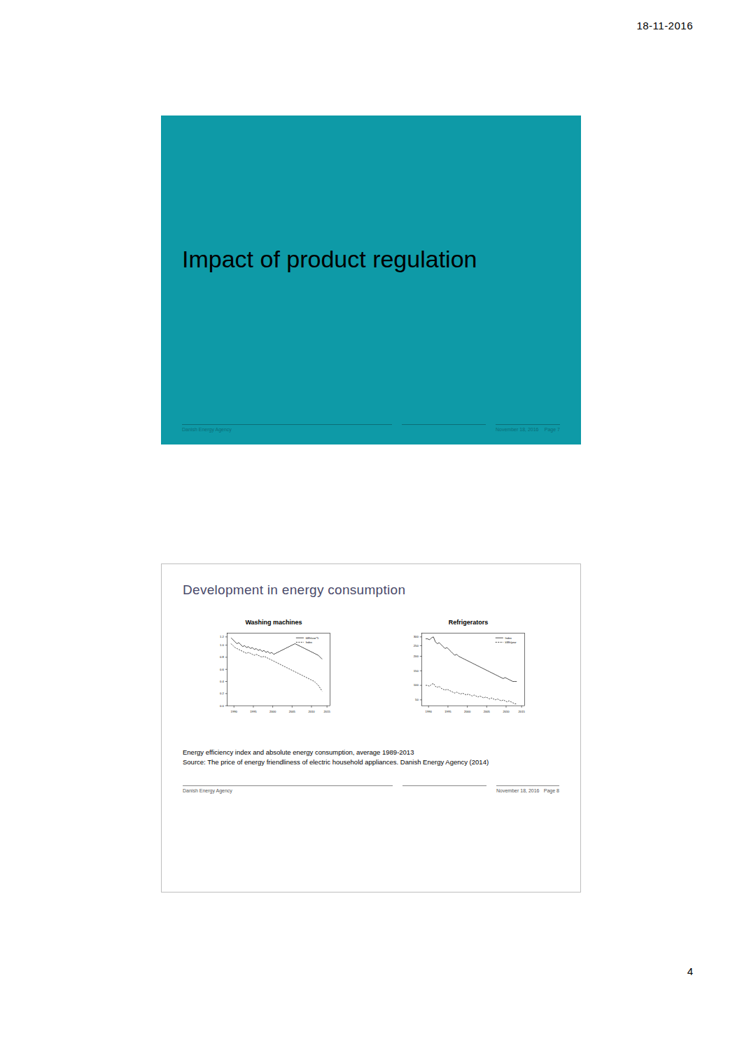18-11-2016
Impact of product regulation
Danish Energy Agency
November 18, 2016 Page 7
Development in energy consumption
Washing machines
0.0 0.2 0.4 0.6 0.8 1.0 1.2 1990 1995 2000 2005 2010 2015 kWh/use*5 Index
Refrigerators
50 100 150 200 250 300 1990 1995 2000 2005 2010 2015 Index kWh/year
Energy efficiency index and absolute energy consumption, average 1989-2013
Source: The price of energy friendliness of electric household appliances. Danish Energy Agency (2014)
Danish Energy Agency
November 18, 2016 Page 8
4